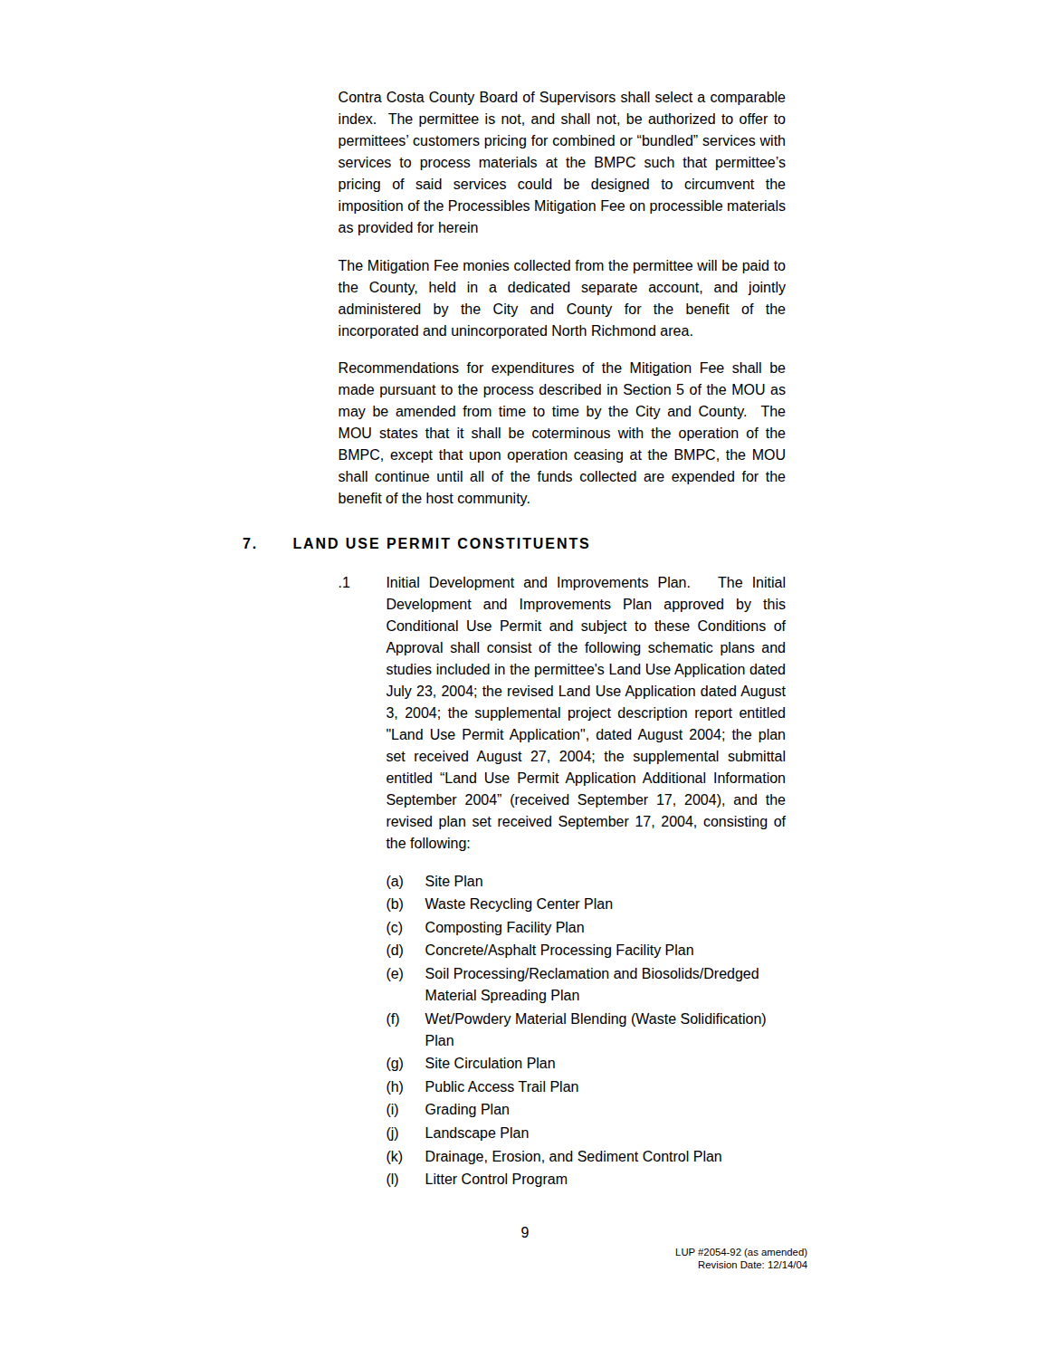Contra Costa County Board of Supervisors shall select a comparable index. The permittee is not, and shall not, be authorized to offer to permittees’ customers pricing for combined or “bundled” services with services to process materials at the BMPC such that permittee’s pricing of said services could be designed to circumvent the imposition of the Processibles Mitigation Fee on processible materials as provided for herein
The Mitigation Fee monies collected from the permittee will be paid to the County, held in a dedicated separate account, and jointly administered by the City and County for the benefit of the incorporated and unincorporated North Richmond area.
Recommendations for expenditures of the Mitigation Fee shall be made pursuant to the process described in Section 5 of the MOU as may be amended from time to time by the City and County. The MOU states that it shall be coterminous with the operation of the BMPC, except that upon operation ceasing at the BMPC, the MOU shall continue until all of the funds collected are expended for the benefit of the host community.
7. LAND USE PERMIT CONSTITUENTS
.1 Initial Development and Improvements Plan. The Initial Development and Improvements Plan approved by this Conditional Use Permit and subject to these Conditions of Approval shall consist of the following schematic plans and studies included in the permittee's Land Use Application dated July 23, 2004; the revised Land Use Application dated August 3, 2004; the supplemental project description report entitled "Land Use Permit Application", dated August 2004; the plan set received August 27, 2004; the supplemental submittal entitled “Land Use Permit Application Additional Information September 2004” (received September 17, 2004), and the revised plan set received September 17, 2004, consisting of the following:
(a) Site Plan
(b) Waste Recycling Center Plan
(c) Composting Facility Plan
(d) Concrete/Asphalt Processing Facility Plan
(e) Soil Processing/Reclamation and Biosolids/Dredged Material Spreading Plan
(f) Wet/Powdery Material Blending (Waste Solidification) Plan
(g) Site Circulation Plan
(h) Public Access Trail Plan
(i) Grading Plan
(j) Landscape Plan
(k) Drainage, Erosion, and Sediment Control Plan
(l) Litter Control Program
9
LUP #2054-92 (as amended)
Revision Date: 12/14/04